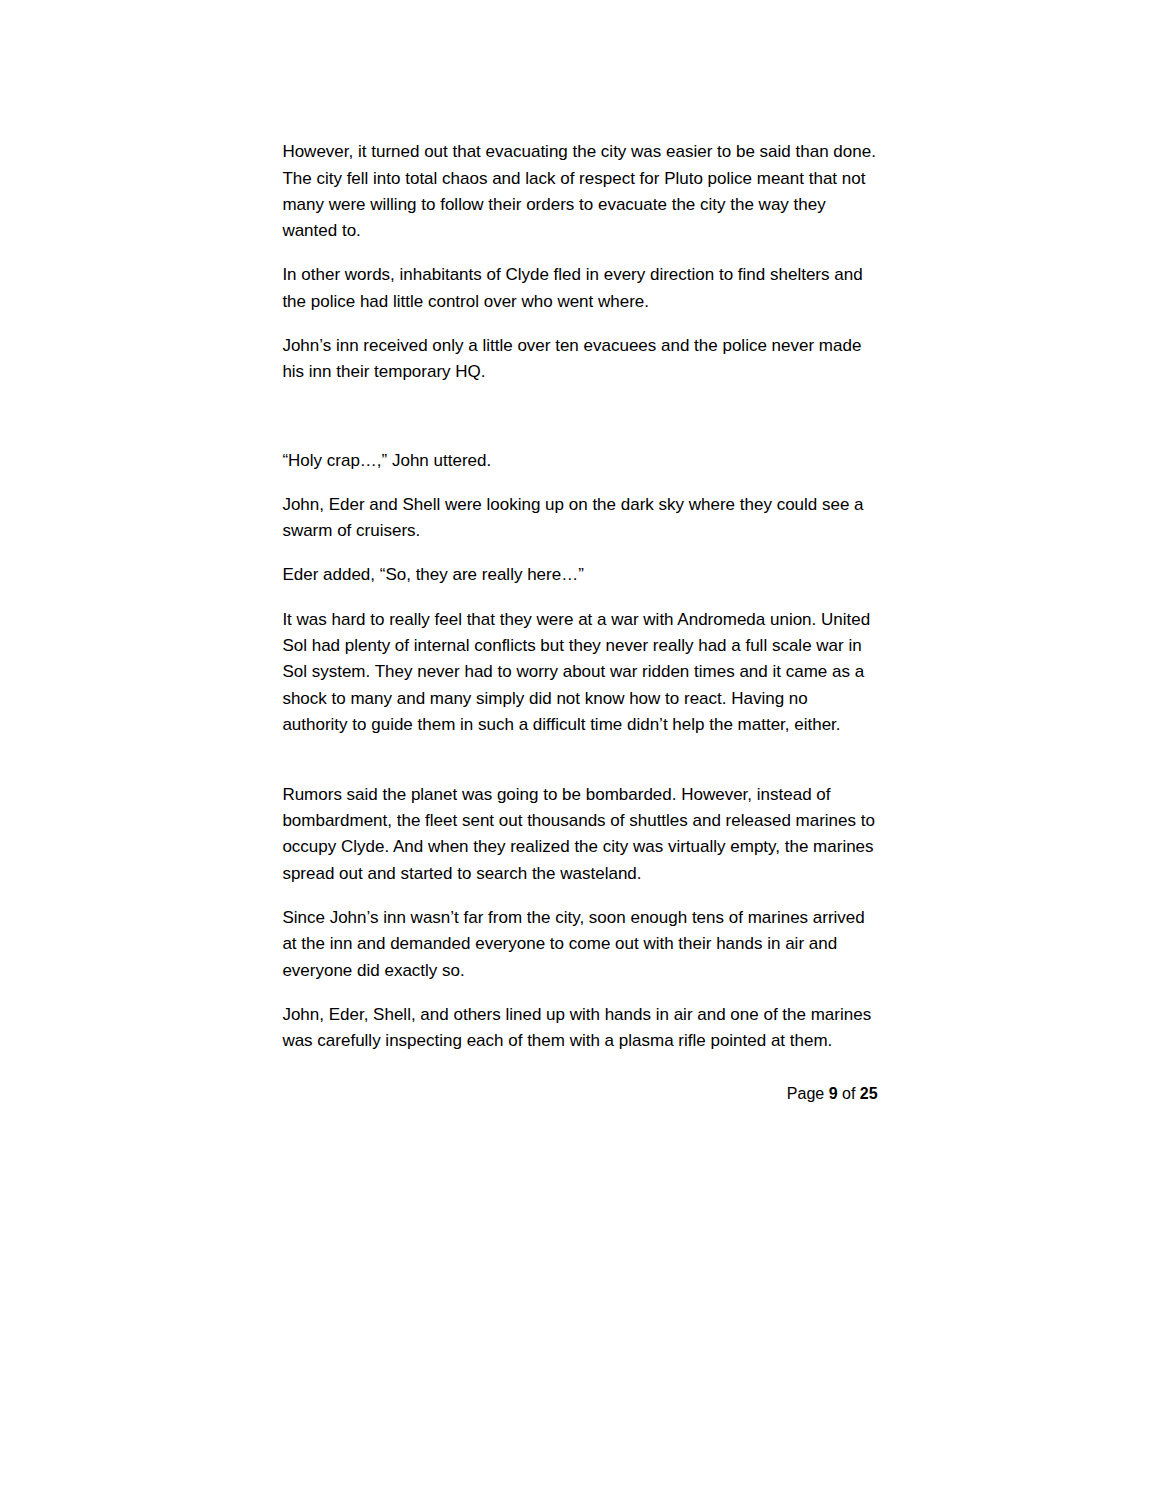However, it turned out that evacuating the city was easier to be said than done. The city fell into total chaos and lack of respect for Pluto police meant that not many were willing to follow their orders to evacuate the city the way they wanted to.
In other words, inhabitants of Clyde fled in every direction to find shelters and the police had little control over who went where.
John’s inn received only a little over ten evacuees and the police never made his inn their temporary HQ.
“Holy crap…,” John uttered.
John, Eder and Shell were looking up on the dark sky where they could see a swarm of cruisers.
Eder added, “So, they are really here…”
It was hard to really feel that they were at a war with Andromeda union. United Sol had plenty of internal conflicts but they never really had a full scale war in Sol system. They never had to worry about war ridden times and it came as a shock to many and many simply did not know how to react. Having no authority to guide them in such a difficult time didn’t help the matter, either.
Rumors said the planet was going to be bombarded. However, instead of bombardment, the fleet sent out thousands of shuttles and released marines to occupy Clyde. And when they realized the city was virtually empty, the marines spread out and started to search the wasteland.
Since John’s inn wasn’t far from the city, soon enough tens of marines arrived at the inn and demanded everyone to come out with their hands in air and everyone did exactly so.
John, Eder, Shell, and others lined up with hands in air and one of the marines was carefully inspecting each of them with a plasma rifle pointed at them.
Page 9 of 25